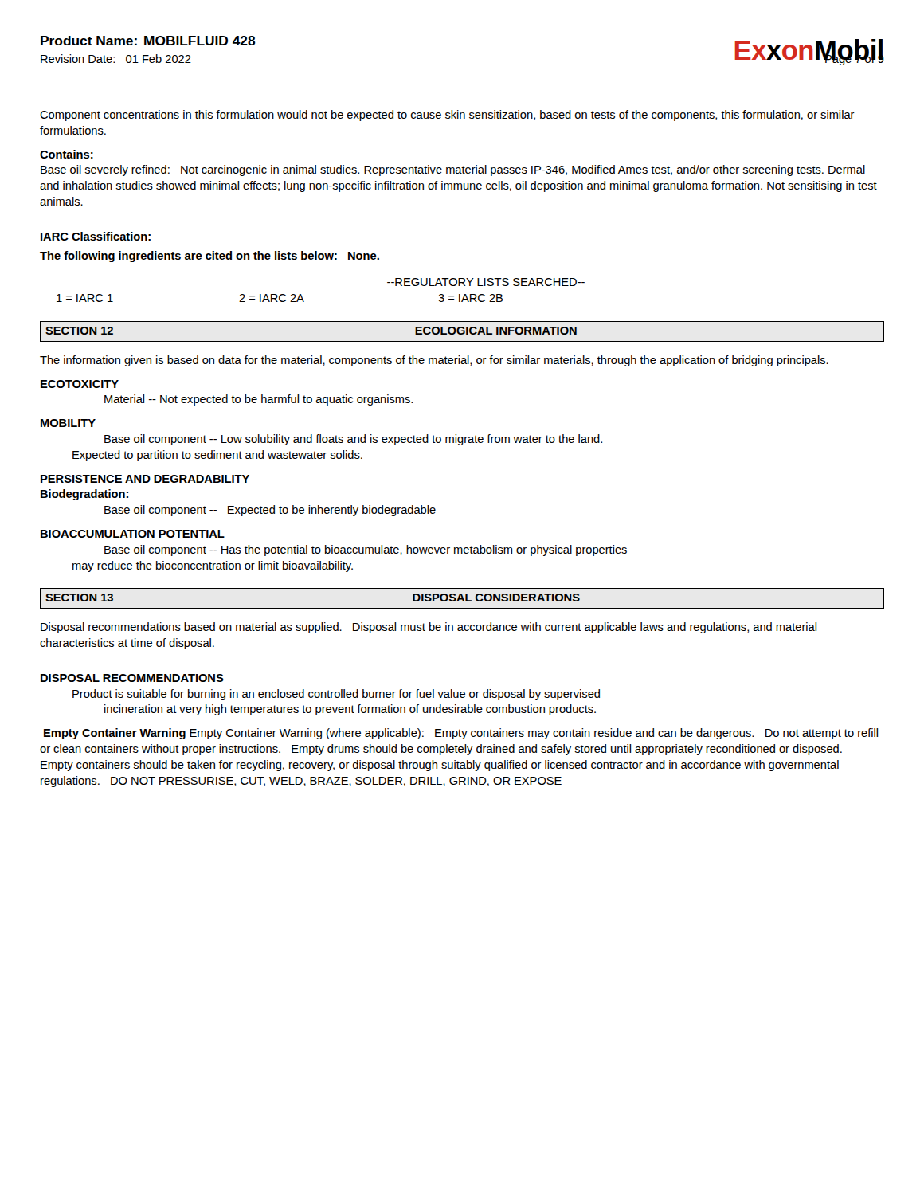Exxon Mobil
Product Name: MOBILFLUID 428
Page 7 of 9 Revision Date: 01 Feb 2022
Component concentrations in this formulation would not be expected to cause skin sensitization, based on tests of the components, this formulation, or similar formulations.
Contains:
Base oil severely refined: Not carcinogenic in animal studies. Representative material passes IP-346, Modified Ames test, and/or other screening tests. Dermal and inhalation studies showed minimal effects; lung non-specific infiltration of immune cells, oil deposition and minimal granuloma formation. Not sensitising in test animals.
IARC Classification:
The following ingredients are cited on the lists below: None.
--REGULATORY LISTS SEARCHED--
1 = IARC 12 = IARC 2A 3 = IARC 2B
SECTION 12 ECOLOGICAL INFORMATION
The information given is based on data for the material, components of the material, or for similar materials, through the application of bridging principals.
ECOTOXICITY
Material -- Not expected to be harmful to aquatic organisms.
MOBILITY
Base oil component -- Low solubility and floats and is expected to migrate from water to the land.
Expected to partition to sediment and wastewater solids.
PERSISTENCE AND DEGRADABILITY
Biodegradation:
Base oil component -- Expected to be inherently biodegradable
BIOACCUMULATION POTENTIAL
Base oil component -- Has the potential to bioaccumulate, however metabolism or physical properties
may reduce the bioconcentration or limit bioavailability.
SECTION 13 DISPOSAL CONSIDERATIONS
Disposal recommendations based on material as supplied. Disposal must be in accordance with current applicable laws and regulations, and material characteristics at time of disposal.
DISPOSAL RECOMMENDATIONS
Product is suitable for burning in an enclosed controlled burner for fuel value or disposal by supervised
incineration at very high temperatures to prevent formation of undesirable combustion products.
Empty Container Warning Empty Container Warning (where applicable): Empty containers may contain residue and can be dangerous. Do not attempt to refill or clean containers without proper instructions. Empty drums should be completely drained and safely stored until appropriately reconditioned or disposed. Empty containers should be taken for recycling, recovery, or disposal through suitably qualified or licensed contractor and in accordance with governmental regulations. DO NOT PRESSURISE, CUT, WELD, BRAZE, SOLDER, DRILL, GRIND, OR EXPOSE